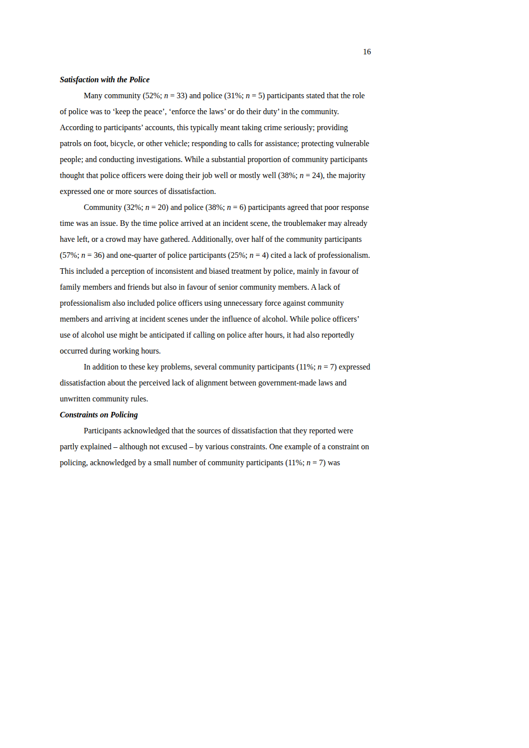16
Satisfaction with the Police
Many community (52%; n = 33) and police (31%; n = 5) participants stated that the role of police was to ‘keep the peace’, ‘enforce the laws’ or do their duty’ in the community. According to participants’ accounts, this typically meant taking crime seriously; providing patrols on foot, bicycle, or other vehicle; responding to calls for assistance; protecting vulnerable people; and conducting investigations. While a substantial proportion of community participants thought that police officers were doing their job well or mostly well (38%; n = 24), the majority expressed one or more sources of dissatisfaction.
Community (32%; n = 20) and police (38%; n = 6) participants agreed that poor response time was an issue. By the time police arrived at an incident scene, the troublemaker may already have left, or a crowd may have gathered. Additionally, over half of the community participants (57%; n = 36) and one-quarter of police participants (25%; n = 4) cited a lack of professionalism. This included a perception of inconsistent and biased treatment by police, mainly in favour of family members and friends but also in favour of senior community members. A lack of professionalism also included police officers using unnecessary force against community members and arriving at incident scenes under the influence of alcohol. While police officers’ use of alcohol use might be anticipated if calling on police after hours, it had also reportedly occurred during working hours.
In addition to these key problems, several community participants (11%; n = 7) expressed dissatisfaction about the perceived lack of alignment between government-made laws and unwritten community rules.
Constraints on Policing
Participants acknowledged that the sources of dissatisfaction that they reported were partly explained – although not excused – by various constraints. One example of a constraint on policing, acknowledged by a small number of community participants (11%; n = 7) was